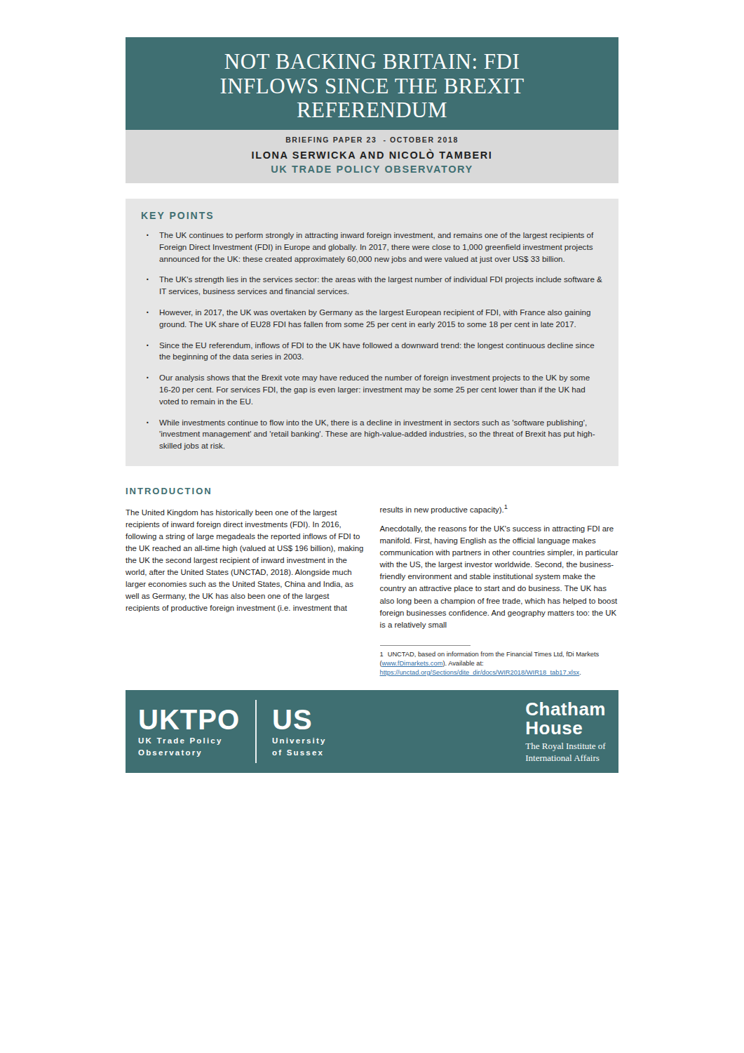Not Backing Britain: FDI
Inflows Since the Brexit
Referendum
Briefing Paper 23 - October 2018
Ilona Serwicka and Nicolò Tamberi
UK Trade Policy Observatory
Key Points
The UK continues to perform strongly in attracting inward foreign investment, and remains one of the largest recipients of Foreign Direct Investment (FDI) in Europe and globally. In 2017, there were close to 1,000 greenfield investment projects announced for the UK: these created approximately 60,000 new jobs and were valued at just over US$ 33 billion.
The UK's strength lies in the services sector: the areas with the largest number of individual FDI projects include software & IT services, business services and financial services.
However, in 2017, the UK was overtaken by Germany as the largest European recipient of FDI, with France also gaining ground. The UK share of EU28 FDI has fallen from some 25 per cent in early 2015 to some 18 per cent in late 2017.
Since the EU referendum, inflows of FDI to the UK have followed a downward trend: the longest continuous decline since the beginning of the data series in 2003.
Our analysis shows that the Brexit vote may have reduced the number of foreign investment projects to the UK by some 16-20 per cent. For services FDI, the gap is even larger: investment may be some 25 per cent lower than if the UK had voted to remain in the EU.
While investments continue to flow into the UK, there is a decline in investment in sectors such as 'software publishing', 'investment management' and 'retail banking'. These are high-value-added industries, so the threat of Brexit has put high-skilled jobs at risk.
Introduction
The United Kingdom has historically been one of the largest recipients of inward foreign direct investments (FDI). In 2016, following a string of large megadeals the reported inflows of FDI to the UK reached an all-time high (valued at US$ 196 billion), making the UK the second largest recipient of inward investment in the world, after the United States (UNCTAD, 2018). Alongside much larger economies such as the United States, China and India, as well as Germany, the UK has also been one of the largest recipients of productive foreign investment (i.e. investment that
results in new productive capacity).1
Anecdotally, the reasons for the UK's success in attracting FDI are manifold. First, having English as the official language makes communication with partners in other countries simpler, in particular with the US, the largest investor worldwide. Second, the business-friendly environment and stable institutional system make the country an attractive place to start and do business. The UK has also long been a champion of free trade, which has helped to boost foreign businesses confidence. And geography matters too: the UK is a relatively small
1 UNCTAD, based on information from the Financial Times Ltd, fDi Markets (www.fDimarkets.com). Available at: https://unctad.org/Sections/dite_dir/docs/WIR2018/WIR18_tab17.xlsx.
UKTPO UK Trade Policy Observatory
US University of Sussex
Chatham
House
The Royal Institute of
International Affairs